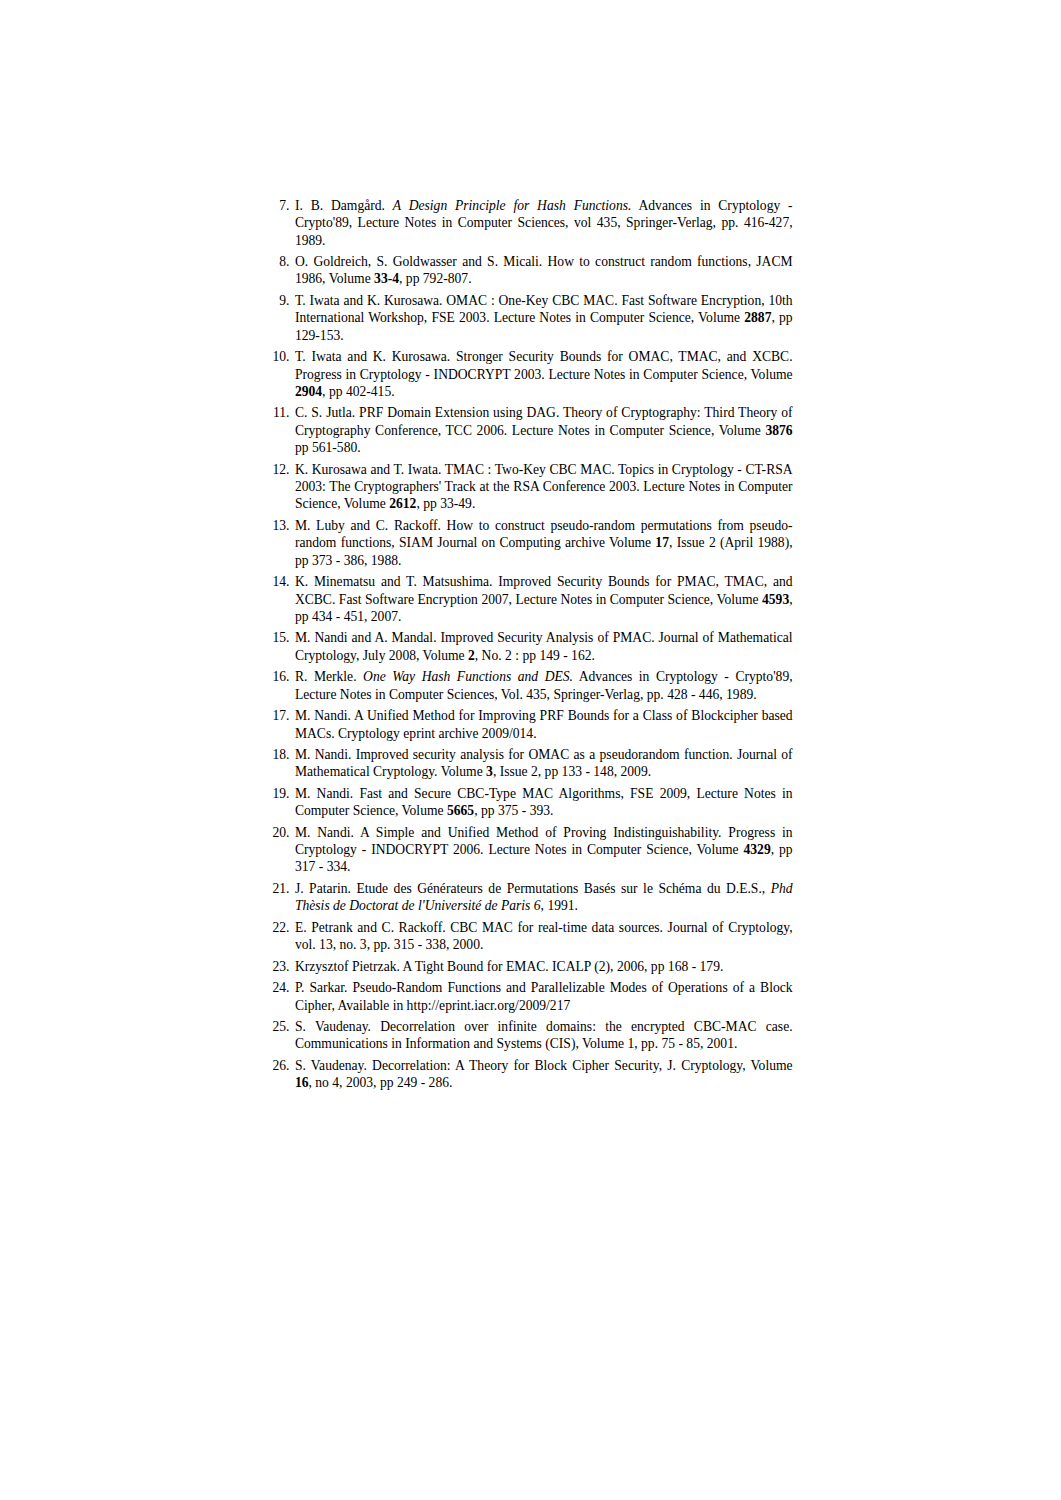7. I. B. Damgård. A Design Principle for Hash Functions. Advances in Cryptology - Crypto'89, Lecture Notes in Computer Sciences, vol 435, Springer-Verlag, pp. 416-427, 1989.
8. O. Goldreich, S. Goldwasser and S. Micali. How to construct random functions, JACM 1986, Volume 33-4, pp 792-807.
9. T. Iwata and K. Kurosawa. OMAC : One-Key CBC MAC. Fast Software Encryption, 10th International Workshop, FSE 2003. Lecture Notes in Computer Science, Volume 2887, pp 129-153.
10. T. Iwata and K. Kurosawa. Stronger Security Bounds for OMAC, TMAC, and XCBC. Progress in Cryptology - INDOCRYPT 2003. Lecture Notes in Computer Science, Volume 2904, pp 402-415.
11. C. S. Jutla. PRF Domain Extension using DAG. Theory of Cryptography: Third Theory of Cryptography Conference, TCC 2006. Lecture Notes in Computer Science, Volume 3876 pp 561-580.
12. K. Kurosawa and T. Iwata. TMAC : Two-Key CBC MAC. Topics in Cryptology - CT-RSA 2003: The Cryptographers' Track at the RSA Conference 2003. Lecture Notes in Computer Science, Volume 2612, pp 33-49.
13. M. Luby and C. Rackoff. How to construct pseudo-random permutations from pseudo-random functions, SIAM Journal on Computing archive Volume 17, Issue 2 (April 1988), pp 373 - 386, 1988.
14. K. Minematsu and T. Matsushima. Improved Security Bounds for PMAC, TMAC, and XCBC. Fast Software Encryption 2007, Lecture Notes in Computer Science, Volume 4593, pp 434 - 451, 2007.
15. M. Nandi and A. Mandal. Improved Security Analysis of PMAC. Journal of Mathematical Cryptology, July 2008, Volume 2, No. 2 : pp 149 - 162.
16. R. Merkle. One Way Hash Functions and DES. Advances in Cryptology - Crypto'89, Lecture Notes in Computer Sciences, Vol. 435, Springer-Verlag, pp. 428 - 446, 1989.
17. M. Nandi. A Unified Method for Improving PRF Bounds for a Class of Blockcipher based MACs. Cryptology eprint archive 2009/014.
18. M. Nandi. Improved security analysis for OMAC as a pseudorandom function. Journal of Mathematical Cryptology. Volume 3, Issue 2, pp 133 - 148, 2009.
19. M. Nandi. Fast and Secure CBC-Type MAC Algorithms, FSE 2009, Lecture Notes in Computer Science, Volume 5665, pp 375 - 393.
20. M. Nandi. A Simple and Unified Method of Proving Indistinguishability. Progress in Cryptology - INDOCRYPT 2006. Lecture Notes in Computer Science, Volume 4329, pp 317 - 334.
21. J. Patarin. Etude des Générateurs de Permutations Basés sur le Schéma du D.E.S., Phd Thèsis de Doctorat de l'Université de Paris 6, 1991.
22. E. Petrank and C. Rackoff. CBC MAC for real-time data sources. Journal of Cryptology, vol. 13, no. 3, pp. 315 - 338, 2000.
23. Krzysztof Pietrzak. A Tight Bound for EMAC. ICALP (2), 2006, pp 168 - 179.
24. P. Sarkar. Pseudo-Random Functions and Parallelizable Modes of Operations of a Block Cipher, Available in http://eprint.iacr.org/2009/217
25. S. Vaudenay. Decorrelation over infinite domains: the encrypted CBC-MAC case. Communications in Information and Systems (CIS), Volume 1, pp. 75 - 85, 2001.
26. S. Vaudenay. Decorrelation: A Theory for Block Cipher Security, J. Cryptology, Volume 16, no 4, 2003, pp 249 - 286.